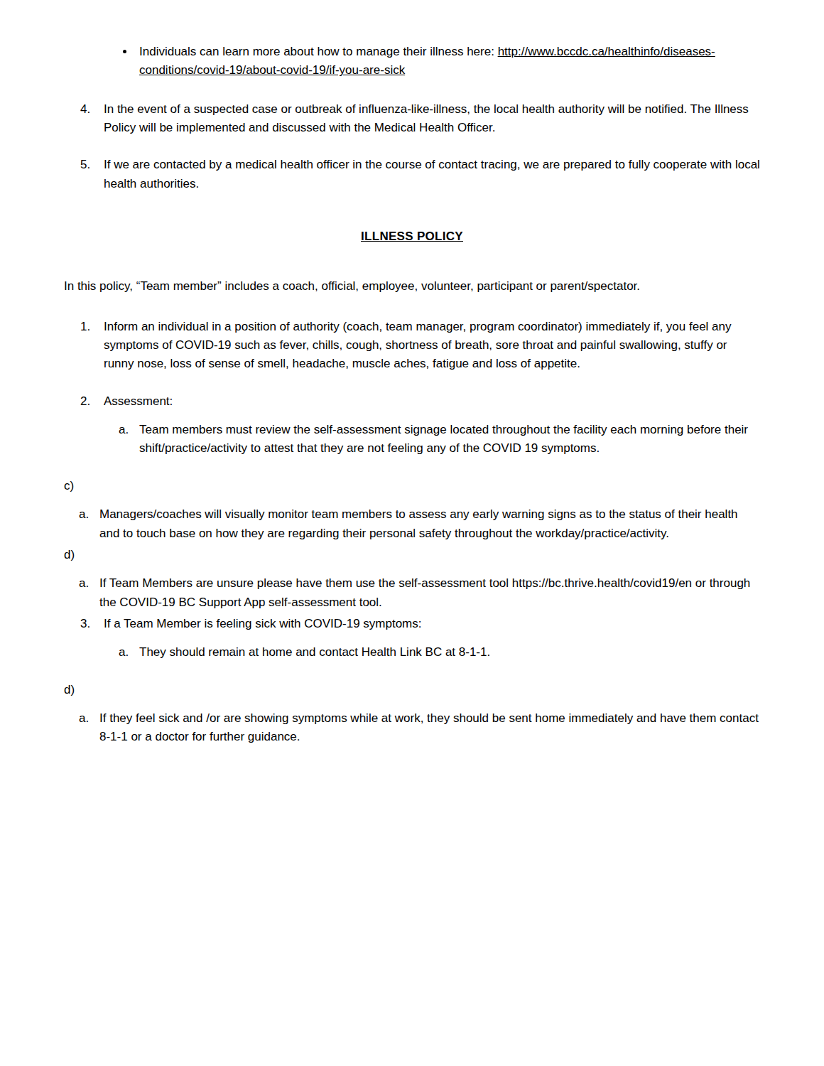Individuals can learn more about how to manage their illness here: http://www.bccdc.ca/healthinfo/diseases-conditions/covid-19/about-covid-19/if-you-are-sick
In the event of a suspected case or outbreak of influenza-like-illness, the local health authority will be notified. The Illness Policy will be implemented and discussed with the Medical Health Officer.
If we are contacted by a medical health officer in the course of contact tracing, we are prepared to fully cooperate with local health authorities.
ILLNESS POLICY
In this policy, “Team member” includes a coach, official, employee, volunteer, participant or parent/spectator.
Inform an individual in a position of authority (coach, team manager, program coordinator) immediately if, you feel any symptoms of COVID-19 such as fever, chills, cough, shortness of breath, sore throat and painful swallowing, stuffy or runny nose, loss of sense of smell, headache, muscle aches, fatigue and loss of appetite.
Assessment:
Team members must review the self-assessment signage located throughout the facility each morning before their shift/practice/activity to attest that they are not feeling any of the COVID 19 symptoms.
c)
Managers/coaches will visually monitor team members to assess any early warning signs as to the status of their health and to touch base on how they are regarding their personal safety throughout the workday/practice/activity.
d)
If Team Members are unsure please have them use the self-assessment tool https://bc.thrive.health/covid19/en or through the COVID-19 BC Support App self-assessment tool.
If a Team Member is feeling sick with COVID-19 symptoms:
They should remain at home and contact Health Link BC at 8-1-1.
d)
If they feel sick and /or are showing symptoms while at work, they should be sent home immediately and have them contact 8-1-1 or a doctor for further guidance.